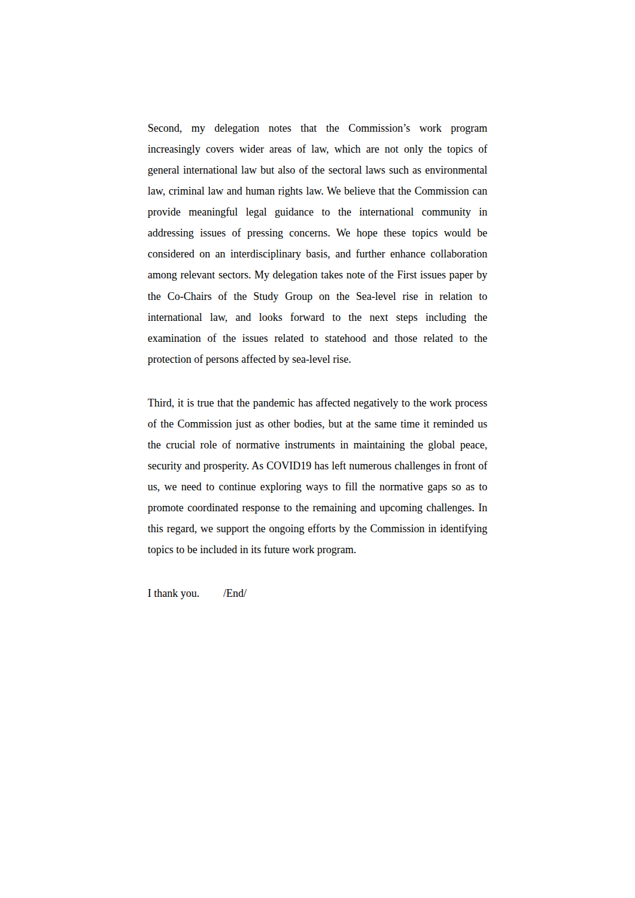Second, my delegation notes that the Commission’s work program increasingly covers wider areas of law, which are not only the topics of general international law but also of the sectoral laws such as environmental law, criminal law and human rights law. We believe that the Commission can provide meaningful legal guidance to the international community in addressing issues of pressing concerns. We hope these topics would be considered on an interdisciplinary basis, and further enhance collaboration among relevant sectors. My delegation takes note of the First issues paper by the Co-Chairs of the Study Group on the Sea-level rise in relation to international law, and looks forward to the next steps including the examination of the issues related to statehood and those related to the protection of persons affected by sea-level rise.
Third, it is true that the pandemic has affected negatively to the work process of the Commission just as other bodies, but at the same time it reminded us the crucial role of normative instruments in maintaining the global peace, security and prosperity. As COVID19 has left numerous challenges in front of us, we need to continue exploring ways to fill the normative gaps so as to promote coordinated response to the remaining and upcoming challenges. In this regard, we support the ongoing efforts by the Commission in identifying topics to be included in its future work program.
I thank you. /End/